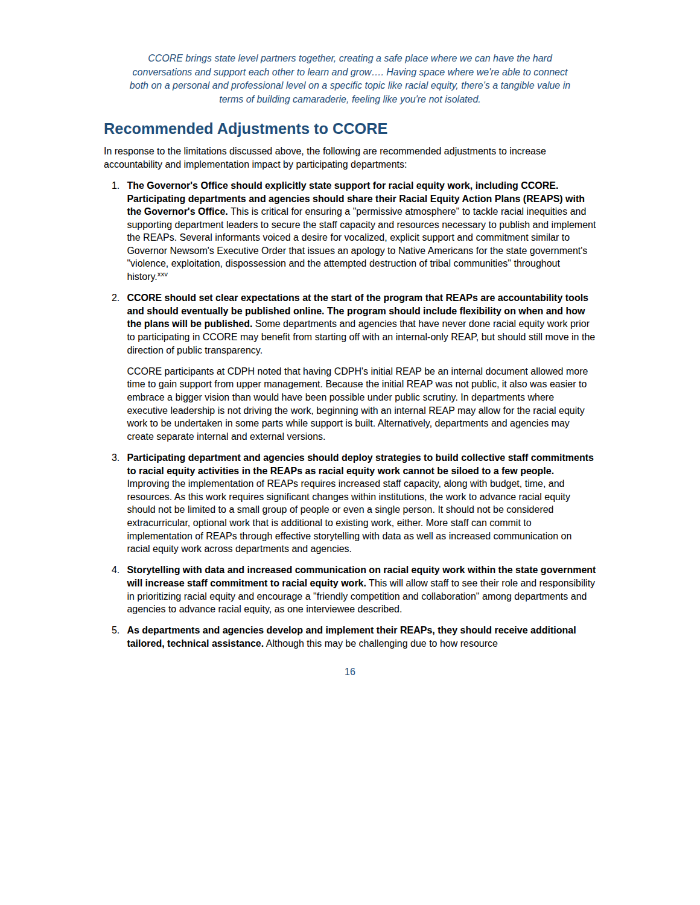CCORE brings state level partners together, creating a safe place where we can have the hard conversations and support each other to learn and grow…. Having space where we're able to connect both on a personal and professional level on a specific topic like racial equity, there's a tangible value in terms of building camaraderie, feeling like you're not isolated.
Recommended Adjustments to CCORE
In response to the limitations discussed above, the following are recommended adjustments to increase accountability and implementation impact by participating departments:
The Governor's Office should explicitly state support for racial equity work, including CCORE. Participating departments and agencies should share their Racial Equity Action Plans (REAPS) with the Governor's Office. This is critical for ensuring a "permissive atmosphere" to tackle racial inequities and supporting department leaders to secure the staff capacity and resources necessary to publish and implement the REAPs. Several informants voiced a desire for vocalized, explicit support and commitment similar to Governor Newsom's Executive Order that issues an apology to Native Americans for the state government's "violence, exploitation, dispossession and the attempted destruction of tribal communities" throughout history.xxv
CCORE should set clear expectations at the start of the program that REAPs are accountability tools and should eventually be published online. The program should include flexibility on when and how the plans will be published. Some departments and agencies that have never done racial equity work prior to participating in CCORE may benefit from starting off with an internal-only REAP, but should still move in the direction of public transparency.
CCORE participants at CDPH noted that having CDPH's initial REAP be an internal document allowed more time to gain support from upper management. Because the initial REAP was not public, it also was easier to embrace a bigger vision than would have been possible under public scrutiny. In departments where executive leadership is not driving the work, beginning with an internal REAP may allow for the racial equity work to be undertaken in some parts while support is built. Alternatively, departments and agencies may create separate internal and external versions.
Participating department and agencies should deploy strategies to build collective staff commitments to racial equity activities in the REAPs as racial equity work cannot be siloed to a few people. Improving the implementation of REAPs requires increased staff capacity, along with budget, time, and resources. As this work requires significant changes within institutions, the work to advance racial equity should not be limited to a small group of people or even a single person. It should not be considered extracurricular, optional work that is additional to existing work, either. More staff can commit to implementation of REAPs through effective storytelling with data as well as increased communication on racial equity work across departments and agencies.
Storytelling with data and increased communication on racial equity work within the state government will increase staff commitment to racial equity work. This will allow staff to see their role and responsibility in prioritizing racial equity and encourage a "friendly competition and collaboration" among departments and agencies to advance racial equity, as one interviewee described.
As departments and agencies develop and implement their REAPs, they should receive additional tailored, technical assistance. Although this may be challenging due to how resource
16